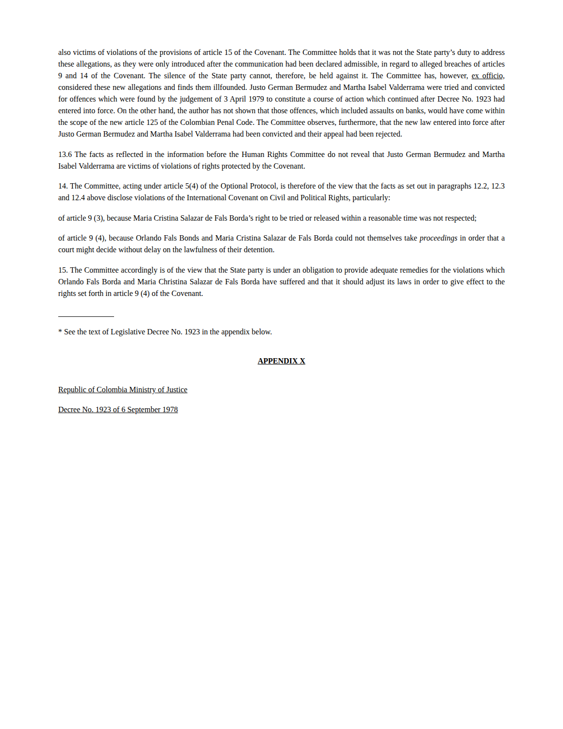also victims of violations of the provisions of article 15 of the Covenant. The Committee holds that it was not the State party’s duty to address these allegations, as they were only introduced after the communication had been declared admissible, in regard to alleged breaches of articles 9 and 14 of the Covenant. The silence of the State party cannot, therefore, be held against it. The Committee has, however, ex officio, considered these new allegations and finds them illfounded. Justo German Bermudez and Martha Isabel Valderrama were tried and convicted for offences which were found by the judgement of 3 April 1979 to constitute a course of action which continued after Decree No. 1923 had entered into force. On the other hand, the author has not shown that those offences, which included assaults on banks, would have come within the scope of the new article 125 of the Colombian Penal Code. The Committee observes, furthermore, that the new law entered into force after Justo German Bermudez and Martha Isabel Valderrama had been convicted and their appeal had been rejected.
13.6 The facts as reflected in the information before the Human Rights Committee do not reveal that Justo German Bermudez and Martha Isabel Valderrama are victims of violations of rights protected by the Covenant.
14. The Committee, acting under article 5(4) of the Optional Protocol, is therefore of the view that the facts as set out in paragraphs 12.2, 12.3 and 12.4 above disclose violations of the International Covenant on Civil and Political Rights, particularly:
of article 9 (3), because Maria Cristina Salazar de Fals Borda’s right to be tried or released within a reasonable time was not respected;
of article 9 (4), because Orlando Fals Bonds and Maria Cristina Salazar de Fals Borda could not themselves take proceedings in order that a court might decide without delay on the lawfulness of their detention.
15. The Committee accordingly is of the view that the State party is under an obligation to provide adequate remedies for the violations which Orlando Fals Borda and Maria Christina Salazar de Fals Borda have suffered and that it should adjust its laws in order to give effect to the rights set forth in article 9 (4) of the Covenant.
* See the text of Legislative Decree No. 1923 in the appendix below.
APPENDIX X
Republic of Colombia Ministry of Justice
Decree No. 1923 of 6 September 1978